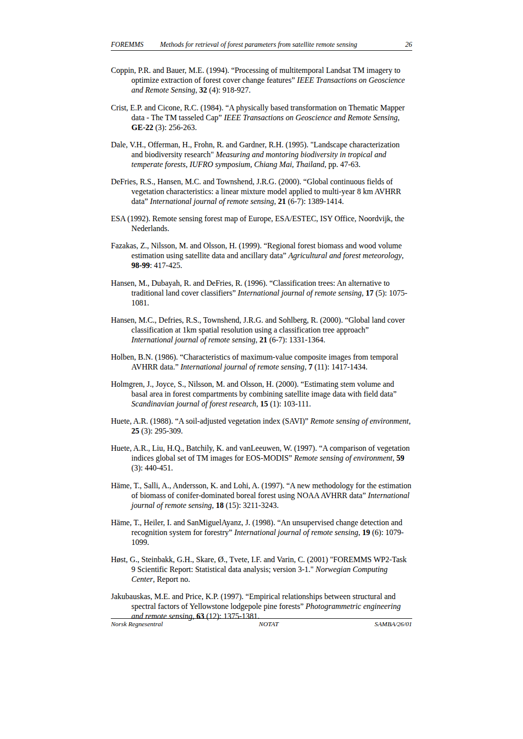FOREMMS Methods for retrieval of forest parameters from satellite remote sensing 26
Coppin, P.R. and Bauer, M.E. (1994). “Processing of multitemporal Landsat TM imagery to optimize extraction of forest cover change features” IEEE Transactions on Geoscience and Remote Sensing, 32 (4): 918-927.
Crist, E.P. and Cicone, R.C. (1984). “A physically based transformation on Thematic Mapper data - The TM tasseled Cap” IEEE Transactions on Geoscience and Remote Sensing, GE-22 (3): 256-263.
Dale, V.H., Offerman, H., Frohn, R. and Gardner, R.H. (1995). "Landscape characterization and biodiversity research" Measuring and montoring biodiversity in tropical and temperate forests, IUFRO symposium, Chiang Mai, Thailand, pp. 47-63.
DeFries, R.S., Hansen, M.C. and Townshend, J.R.G. (2000). “Global continuous fields of vegetation characteristics: a linear mixture model applied to multi-year 8 km AVHRR data” International journal of remote sensing, 21 (6-7): 1389-1414.
ESA (1992). Remote sensing forest map of Europe, ESA/ESTEC, ISY Office, Noordvijk, the Nederlands.
Fazakas, Z., Nilsson, M. and Olsson, H. (1999). “Regional forest biomass and wood volume estimation using satellite data and ancillary data” Agricultural and forest meteorology, 98-99: 417-425.
Hansen, M., Dubayah, R. and DeFries, R. (1996). “Classification trees: An alternative to traditional land cover classifiers” International journal of remote sensing, 17 (5): 1075-1081.
Hansen, M.C., Defries, R.S., Townshend, J.R.G. and Sohlberg, R. (2000). “Global land cover classification at 1km spatial resolution using a classification tree approach” International journal of remote sensing, 21 (6-7): 1331-1364.
Holben, B.N. (1986). “Characteristics of maximum-value composite images from temporal AVHRR data.” International journal of remote sensing, 7 (11): 1417-1434.
Holmgren, J., Joyce, S., Nilsson, M. and Olsson, H. (2000). “Estimating stem volume and basal area in forest compartments by combining satellite image data with field data” Scandinavian journal of forest research, 15 (1): 103-111.
Huete, A.R. (1988). “A soil-adjusted vegetation index (SAVI)” Remote sensing of environment, 25 (3): 295-309.
Huete, A.R., Liu, H.Q., Batchily, K. and vanLeeuwen, W. (1997). “A comparison of vegetation indices global set of TM images for EOS-MODIS” Remote sensing of environment, 59 (3): 440-451.
Häme, T., Salli, A., Andersson, K. and Lohi, A. (1997). “A new methodology for the estimation of biomass of conifer-dominated boreal forest using NOAA AVHRR data” International journal of remote sensing, 18 (15): 3211-3243.
Häme, T., Heiler, I. and SanMiguelAyanz, J. (1998). “An unsupervised change detection and recognition system for forestry” International journal of remote sensing, 19 (6): 1079-1099.
Høst, G., Steinbakk, G.H., Skare, Ø., Tvete, I.F. and Varin, C. (2001) "FOREMMS WP2-Task 9 Scientific Report: Statistical data analysis; version 3-1." Norwegian Computing Center, Report no.
Jakubauskas, M.E. and Price, K.P. (1997). “Empirical relationships between structural and spectral factors of Yellowstone lodgepole pine forests” Photogrammetric engineering and remote sensing, 63 (12): 1375-1381.
Norsk Regnesentral NOTAT SAMBA/26/01